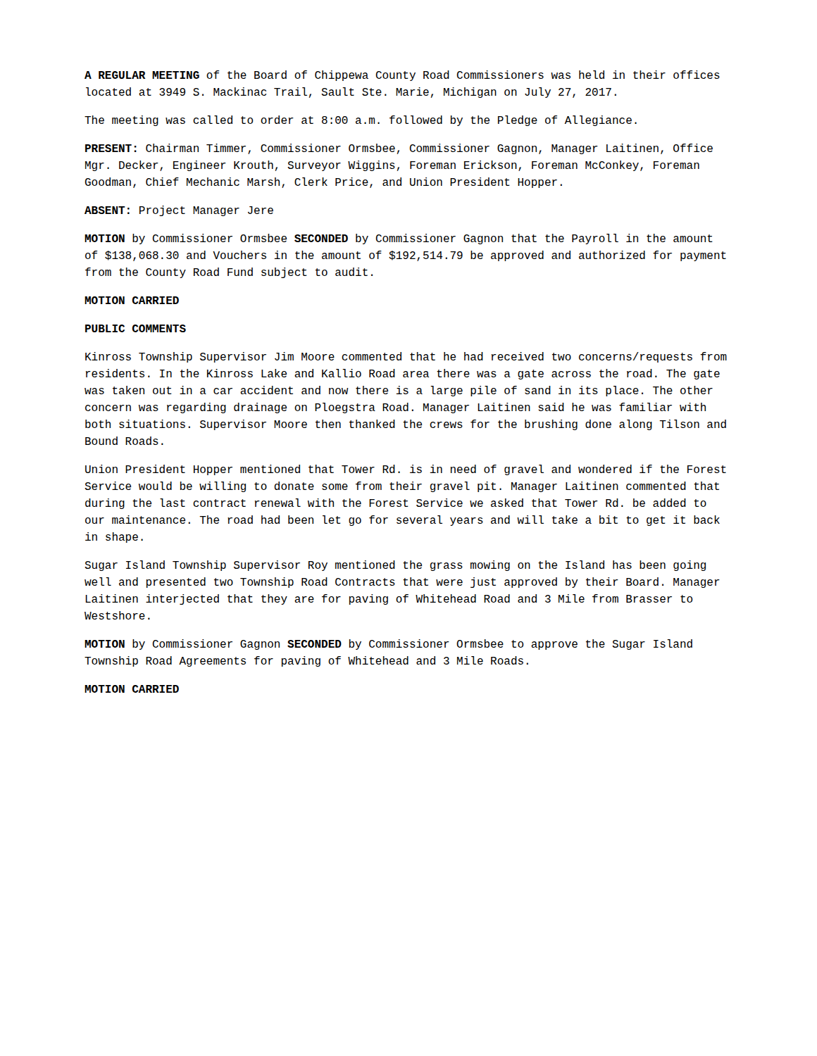A REGULAR MEETING of the Board of Chippewa County Road Commissioners was held in their offices located at 3949 S. Mackinac Trail, Sault Ste. Marie, Michigan on July 27, 2017.
The meeting was called to order at 8:00 a.m. followed by the Pledge of Allegiance.
PRESENT: Chairman Timmer, Commissioner Ormsbee, Commissioner Gagnon, Manager Laitinen, Office Mgr. Decker, Engineer Krouth, Surveyor Wiggins, Foreman Erickson, Foreman McConkey, Foreman Goodman, Chief Mechanic Marsh, Clerk Price, and Union President Hopper.
ABSENT: Project Manager Jere
MOTION by Commissioner Ormsbee SECONDED by Commissioner Gagnon that the Payroll in the amount of $138,068.30 and Vouchers in the amount of $192,514.79 be approved and authorized for payment from the County Road Fund subject to audit.
MOTION CARRIED
PUBLIC COMMENTS
Kinross Township Supervisor Jim Moore commented that he had received two concerns/requests from residents. In the Kinross Lake and Kallio Road area there was a gate across the road. The gate was taken out in a car accident and now there is a large pile of sand in its place. The other concern was regarding drainage on Ploegstra Road. Manager Laitinen said he was familiar with both situations. Supervisor Moore then thanked the crews for the brushing done along Tilson and Bound Roads.
Union President Hopper mentioned that Tower Rd. is in need of gravel and wondered if the Forest Service would be willing to donate some from their gravel pit. Manager Laitinen commented that during the last contract renewal with the Forest Service we asked that Tower Rd. be added to our maintenance. The road had been let go for several years and will take a bit to get it back in shape.
Sugar Island Township Supervisor Roy mentioned the grass mowing on the Island has been going well and presented two Township Road Contracts that were just approved by their Board. Manager Laitinen interjected that they are for paving of Whitehead Road and 3 Mile from Brasser to Westshore.
MOTION by Commissioner Gagnon SECONDED by Commissioner Ormsbee to approve the Sugar Island Township Road Agreements for paving of Whitehead and 3 Mile Roads.
MOTION CARRIED